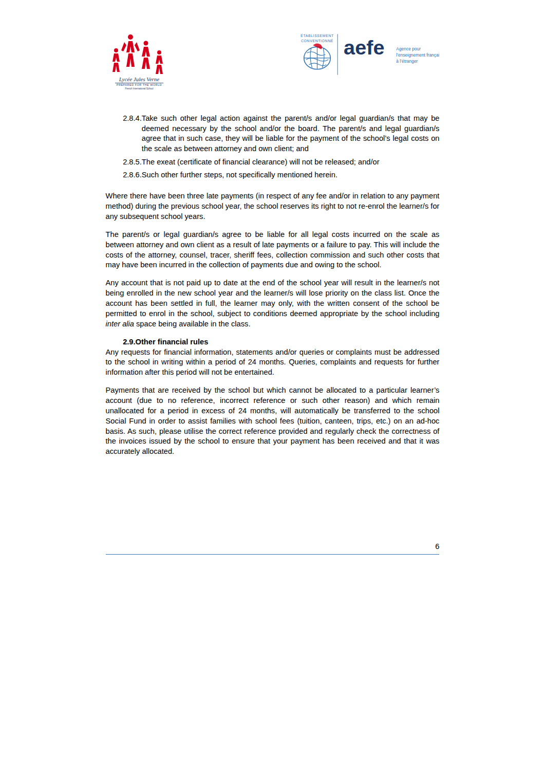Lycée Jules Verne PREPARED FOR THE WORLD French International School
ÉTABLISSEMENT CONVENTIONNÉ aefe Agence pour l’enseignement français à l’étranger
2.8.4. Take such other legal action against the parent/s and/or legal guardian/s that may be deemed necessary by the school and/or the board. The parent/s and legal guardian/s agree that in such case, they will be liable for the payment of the school’s legal costs on the scale as between attorney and own client; and
2.8.5. The exeat (certificate of financial clearance) will not be released; and/or
2.8.6. Such other further steps, not specifically mentioned herein.
Where there have been three late payments (in respect of any fee and/or in relation to any payment method) during the previous school year, the school reserves its right to not re-enrol the learner/s for any subsequent school years.
The parent/s or legal guardian/s agree to be liable for all legal costs incurred on the scale as between attorney and own client as a result of late payments or a failure to pay. This will include the costs of the attorney, counsel, tracer, sheriff fees, collection commission and such other costs that may have been incurred in the collection of payments due and owing to the school.
Any account that is not paid up to date at the end of the school year will result in the learner/s not being enrolled in the new school year and the learner/s will lose priority on the class list. Once the account has been settled in full, the learner may only, with the written consent of the school be permitted to enrol in the school, subject to conditions deemed appropriate by the school including inter alia space being available in the class.
2.9.Other financial rules
Any requests for financial information, statements and/or queries or complaints must be addressed to the school in writing within a period of 24 months. Queries, complaints and requests for further information after this period will not be entertained.
Payments that are received by the school but which cannot be allocated to a particular learner’s account (due to no reference, incorrect reference or such other reason) and which remain unallocated for a period in excess of 24 months, will automatically be transferred to the school Social Fund in order to assist families with school fees (tuition, canteen, trips, etc.) on an ad-hoc basis. As such, please utilise the correct reference provided and regularly check the correctness of the invoices issued by the school to ensure that your payment has been received and that it was accurately allocated.
6